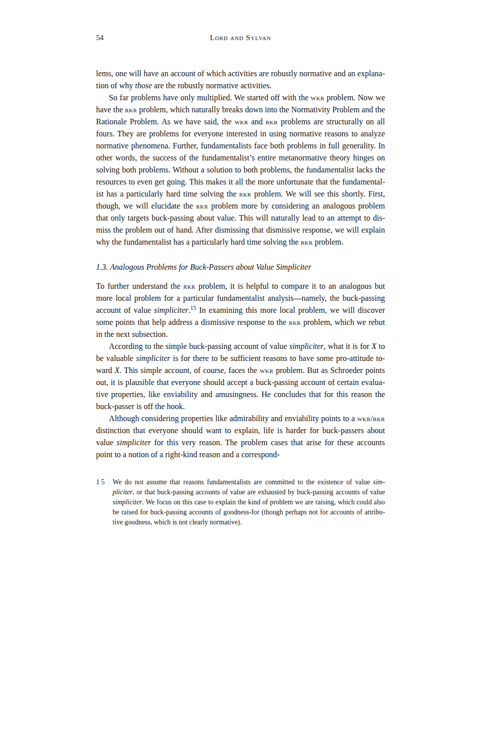54
Lord and Sylvan
lems, one will have an account of which activities are robustly normative and an explanation of why those are the robustly normative activities.
So far problems have only multiplied. We started off with the wkr problem. Now we have the rkr problem, which naturally breaks down into the Normativity Problem and the Rationale Problem. As we have said, the wkr and rkr problems are structurally on all fours. They are problems for everyone interested in using normative reasons to analyze normative phenomena. Further, fundamentalists face both problems in full generality. In other words, the success of the fundamentalist’s entire metanormative theory hinges on solving both problems. Without a solution to both problems, the fundamentalist lacks the resources to even get going. This makes it all the more unfortunate that the fundamentalist has a particularly hard time solving the rkr problem. We will see this shortly. First, though, we will elucidate the rkr problem more by considering an analogous problem that only targets buck-passing about value. This will naturally lead to an attempt to dismiss the problem out of hand. After dismissing that dismissive response, we will explain why the fundamentalist has a particularly hard time solving the rkr problem.
1.3. Analogous Problems for Buck-Passers about Value Simpliciter
To further understand the rkr problem, it is helpful to compare it to an analogous but more local problem for a particular fundamentalist analysis—namely, the buck-passing account of value simpliciter.15 In examining this more local problem, we will discover some points that help address a dismissive response to the rkr problem, which we rebut in the next subsection.
According to the simple buck-passing account of value simpliciter, what it is for X to be valuable simpliciter is for there to be sufficient reasons to have some pro-attitude toward X. This simple account, of course, faces the wkr problem. But as Schroeder points out, it is plausible that everyone should accept a buck-passing account of certain evaluative properties, like enviability and amusingness. He concludes that for this reason the buck-passer is off the hook.
Although considering properties like admirability and enviability points to a wkr/rkr distinction that everyone should want to explain, life is harder for buck-passers about value simpliciter for this very reason. The problem cases that arise for these accounts point to a notion of a right-kind reason and a correspond-
15
We do not assume that reasons fundamentalists are committed to the existence of value simpliciter, or that buck-passing accounts of value are exhausted by buck-passing accounts of value simpliciter. We focus on this case to explain the kind of problem we are raising, which could also be raised for buck-passing accounts of goodness-for (though perhaps not for accounts of attributive goodness, which is not clearly normative).